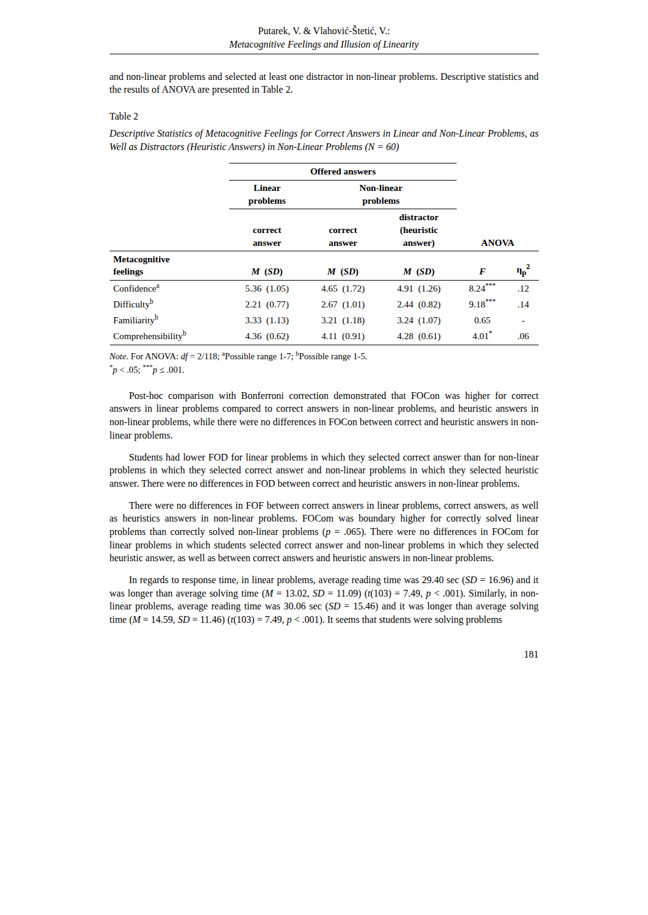Putarek, V. & Vlahović-Štetić, V.:
Metacognitive Feelings and Illusion of Linearity
and non-linear problems and selected at least one distractor in non-linear problems. Descriptive statistics and the results of ANOVA are presented in Table 2.
Table 2
Descriptive Statistics of Metacognitive Feelings for Correct Answers in Linear and Non-Linear Problems, as Well as Distractors (Heuristic Answers) in Non-Linear Problems (N = 60)
| | Offered answers | | |
| --- | --- | --- | --- |
| | Linear problems | Non-linear problems | | |
| | correct answer | correct answer | distractor (heuristic answer) | ANOVA |
| Metacognitive feelings | M ( SD ) | M ( SD ) | M ( SD ) | F | η p 2 |
| Confidence a | 5.36 (1.05) | 4.65 (1.72) | 4.91 (1.26) | 8.24 *** | .12 |
| Difficulty b | 2.21 (0.77) | 2.67 (1.01) | 2.44 (0.82) | 9.18 *** | .14 |
| Familiarity b | 3.33 (1.13) | 3.21 (1.18) | 3.24 (1.07) | 0.65 | - |
| Comprehensibility b | 4.36 (0.62) | 4.11 (0.91) | 4.28 (0.61) | 4.01 * | .06 |
Note. For ANOVA: df = 2/118; aPossible range 1-7; bPossible range 1-5.
*p < .05; ***p ≤ .001.
Post-hoc comparison with Bonferroni correction demonstrated that FOCon was higher for correct answers in linear problems compared to correct answers in non-linear problems, and heuristic answers in non-linear problems, while there were no differences in FOCon between correct and heuristic answers in non-linear problems.
Students had lower FOD for linear problems in which they selected correct answer than for non-linear problems in which they selected correct answer and non-linear problems in which they selected heuristic answer. There were no differences in FOD between correct and heuristic answers in non-linear problems.
There were no differences in FOF between correct answers in linear problems, correct answers, as well as heuristics answers in non-linear problems. FOCom was boundary higher for correctly solved linear problems than correctly solved non-linear problems (p = .065). There were no differences in FOCom for linear problems in which students selected correct answer and non-linear problems in which they selected heuristic answer, as well as between correct answers and heuristic answers in non-linear problems.
In regards to response time, in linear problems, average reading time was 29.40 sec (SD = 16.96) and it was longer than average solving time (M = 13.02, SD = 11.09) (t(103) = 7.49, p < .001). Similarly, in non-linear problems, average reading time was 30.06 sec (SD = 15.46) and it was longer than average solving time (M = 14.59, SD = 11.46) (t(103) = 7.49, p < .001). It seems that students were solving problems
181